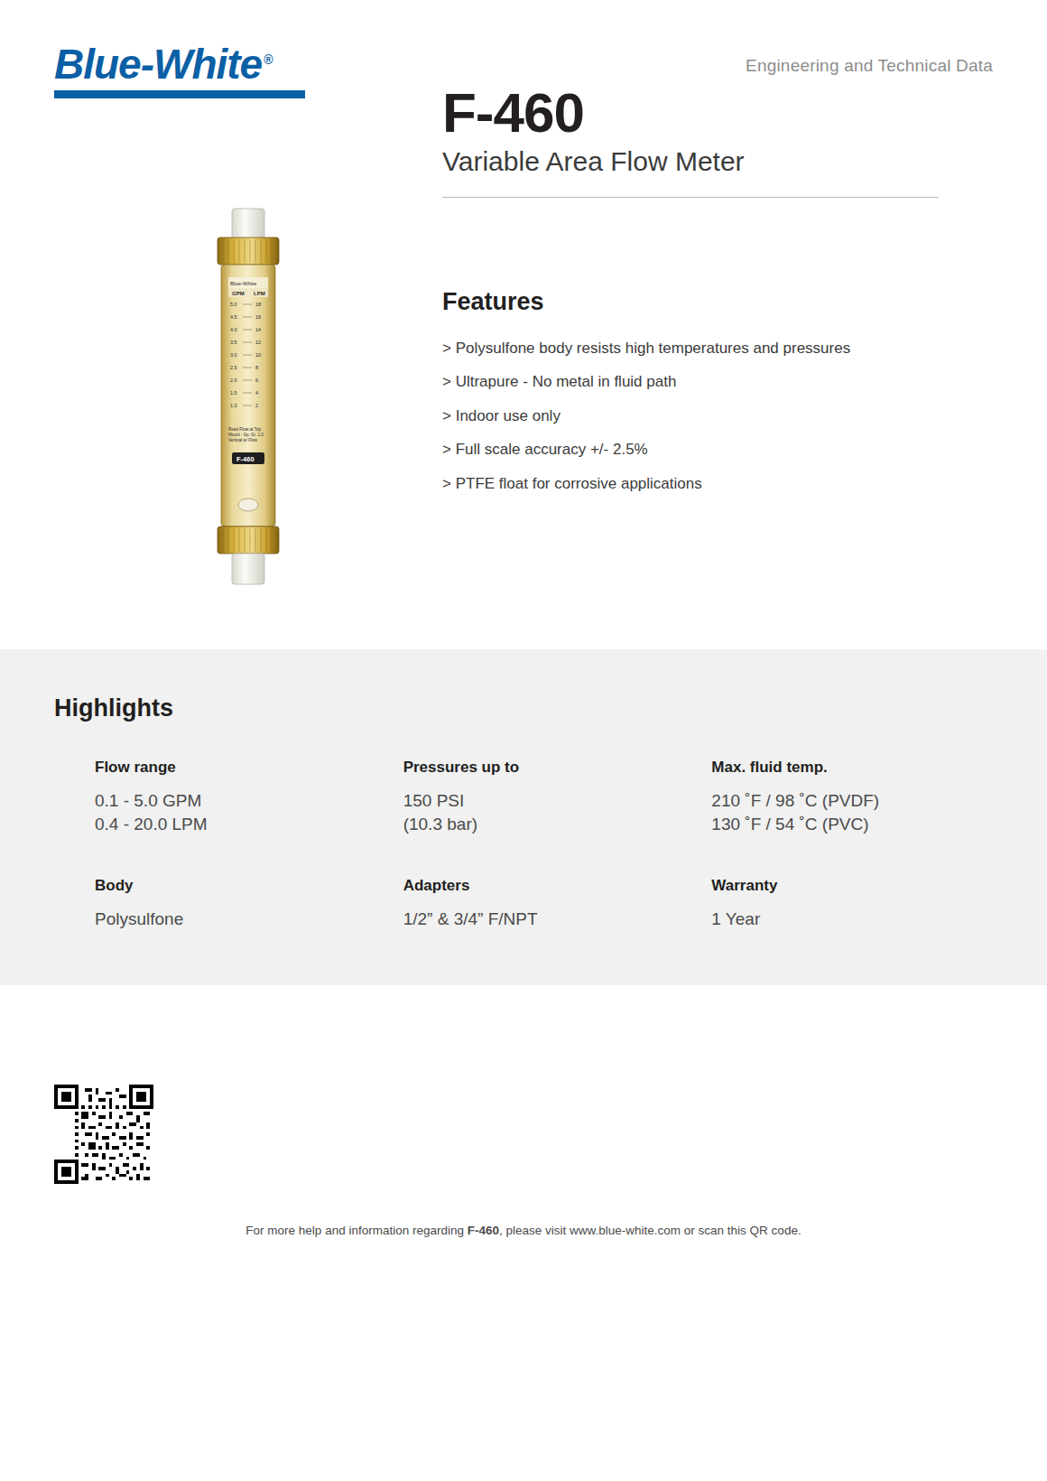Blue-White®
Engineering and Technical Data
F-460
Variable Area Flow Meter
Blue-White GPM LPM 5.018 4.516 4.014 3.512 3.010 2.58 2.06 1.54 1.02 Read Float at Top Mount - Sp. Gr. 1.0 Vertical w/ Flow F-460
Features
Polysulfone body resists high temperatures and pressures
Ultrapure - No metal in fluid path
Indoor use only
Full scale accuracy +/- 2.5%
PTFE float for corrosive applications
Highlights
Flow range
0.1 - 5.0 GPM
0.4 - 20.0 LPM
Pressures up to
150 PSI
(10.3 bar)
Max. fluid temp.
210 ˚F / 98 ˚C (PVDF)
130 ˚F / 54 ˚C (PVC)
Body
Polysulfone
Adapters
1/2” & 3/4” F/NPT
Warranty
1 Year
For more help and information regarding F-460, please visit www.blue-white.com or scan this QR code.